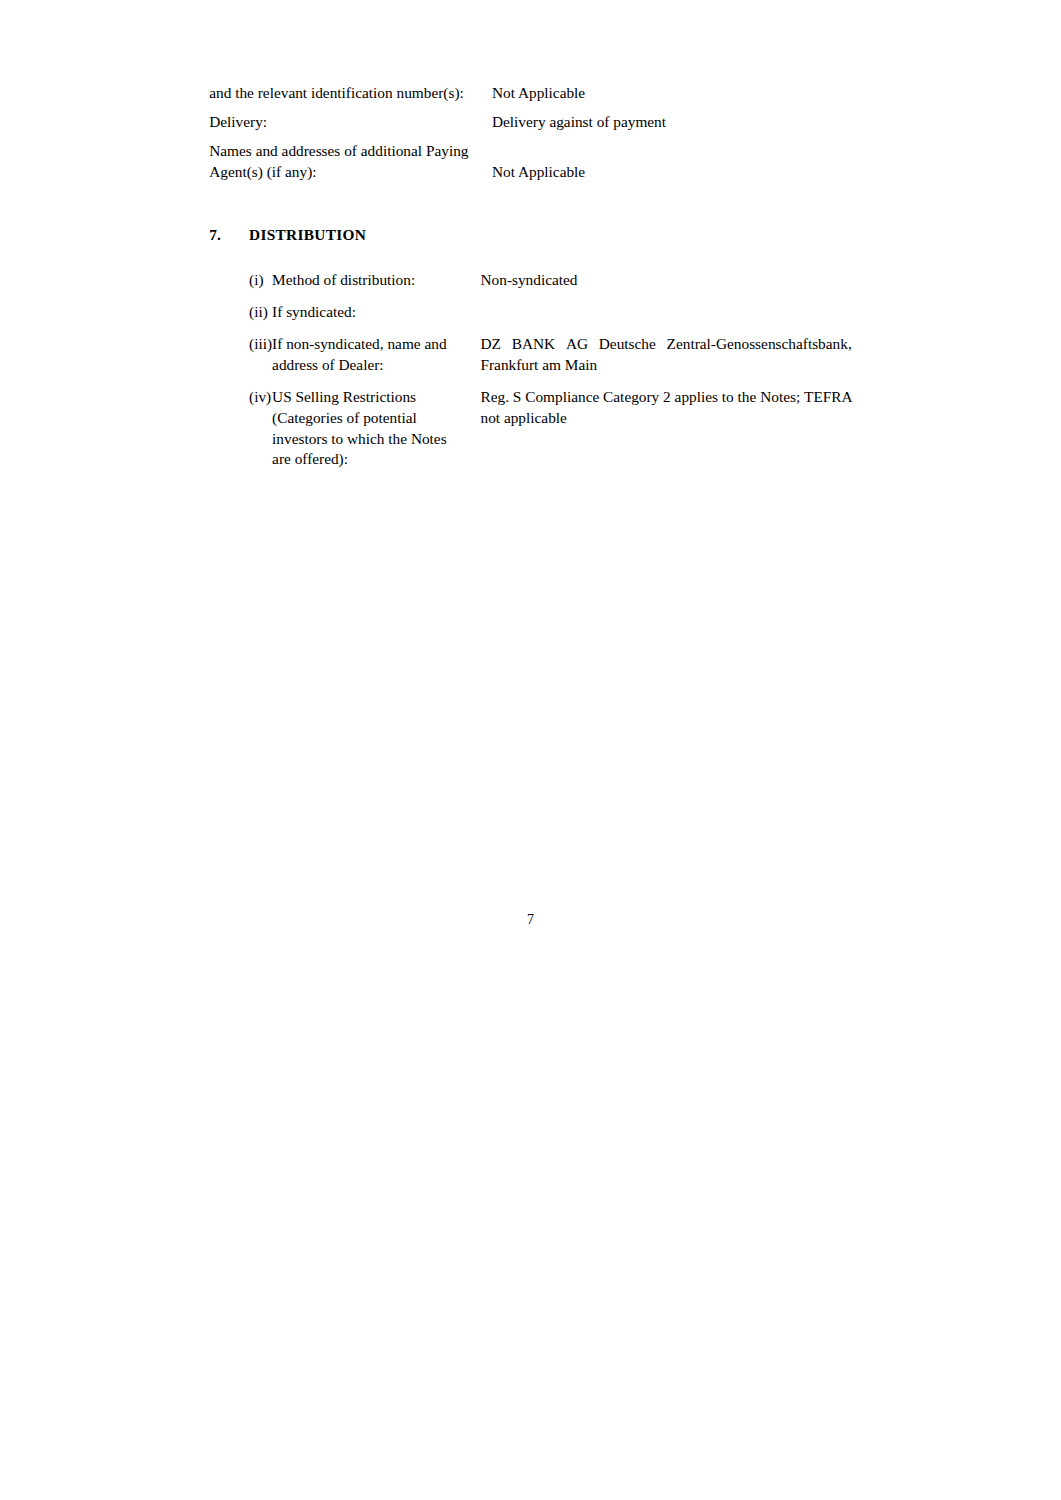| and the relevant identification number(s): | Not Applicable |
| Delivery: | Delivery against of payment |
| Names and addresses of additional Paying Agent(s) (if any): | Not Applicable |
7. DISTRIBUTION
| (i) | Method of distribution: | Non-syndicated |
| (ii) | If syndicated: | |
| (iii) | If non-syndicated, name and address of Dealer: | DZ BANK AG Deutsche Zentral-Genossenschaftsbank, Frankfurt am Main |
| (iv) | US Selling Restrictions (Categories of potential investors to which the Notes are offered): | Reg. S Compliance Category 2 applies to the Notes; TEFRA not applicable |
7